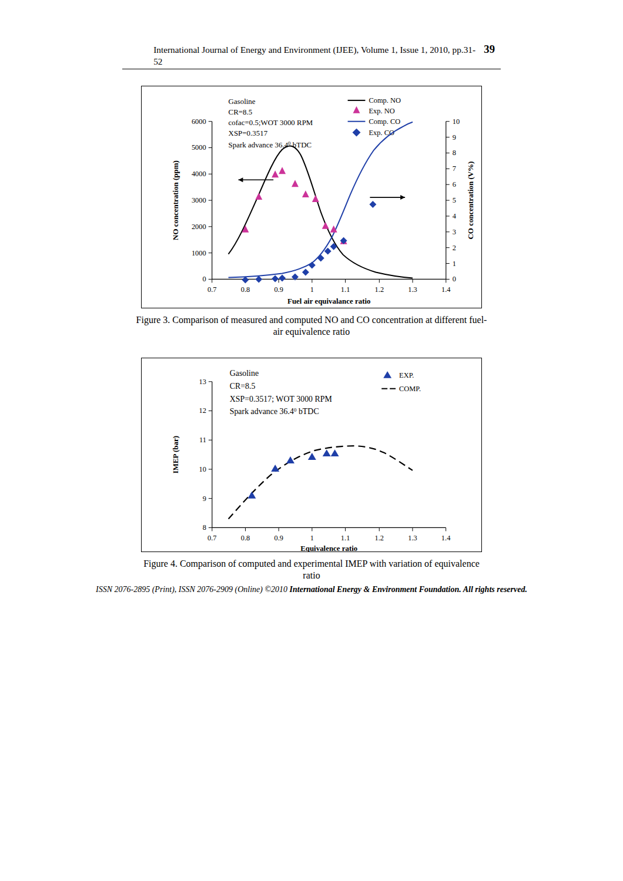International Journal of Energy and Environment (IJEE), Volume 1, Issue 1, 2010, pp.31-52
39
0.7 0.8 0.9 1 1.1 1.2 1.3 1.4 0 1000 2000 3000 4000 5000 6000 0 1 2 3 4 5 6 7 8 9 10 Fuel air equivalance ratio NO concentration (ppm) CO concentration (V%) Gasoline CR=8.5 cofac=0.5;WOT 3000 RPM XSP=0.3517 Spark advance 36.40 bTDC Comp. NO Exp. NO Comp. CO Exp. CO
Figure 3. Comparison of measured and computed NO and CO concentration at different fuel-air equivalence ratio
0.7 0.8 0.9 1 1.1 1.2 1.3 1.4 8 9 10 11 12 13 Equivalence ratio IMEP (bar) Gasoline CR=8.5 XSP=0.3517; WOT 3000 RPM Spark advance 36.40 bTDC EXP. COMP.
Figure 4. Comparison of computed and experimental IMEP with variation of equivalence ratio
ISSN 2076-2895 (Print), ISSN 2076-2909 (Online) ©2010 International Energy & Environment Foundation. All rights reserved.